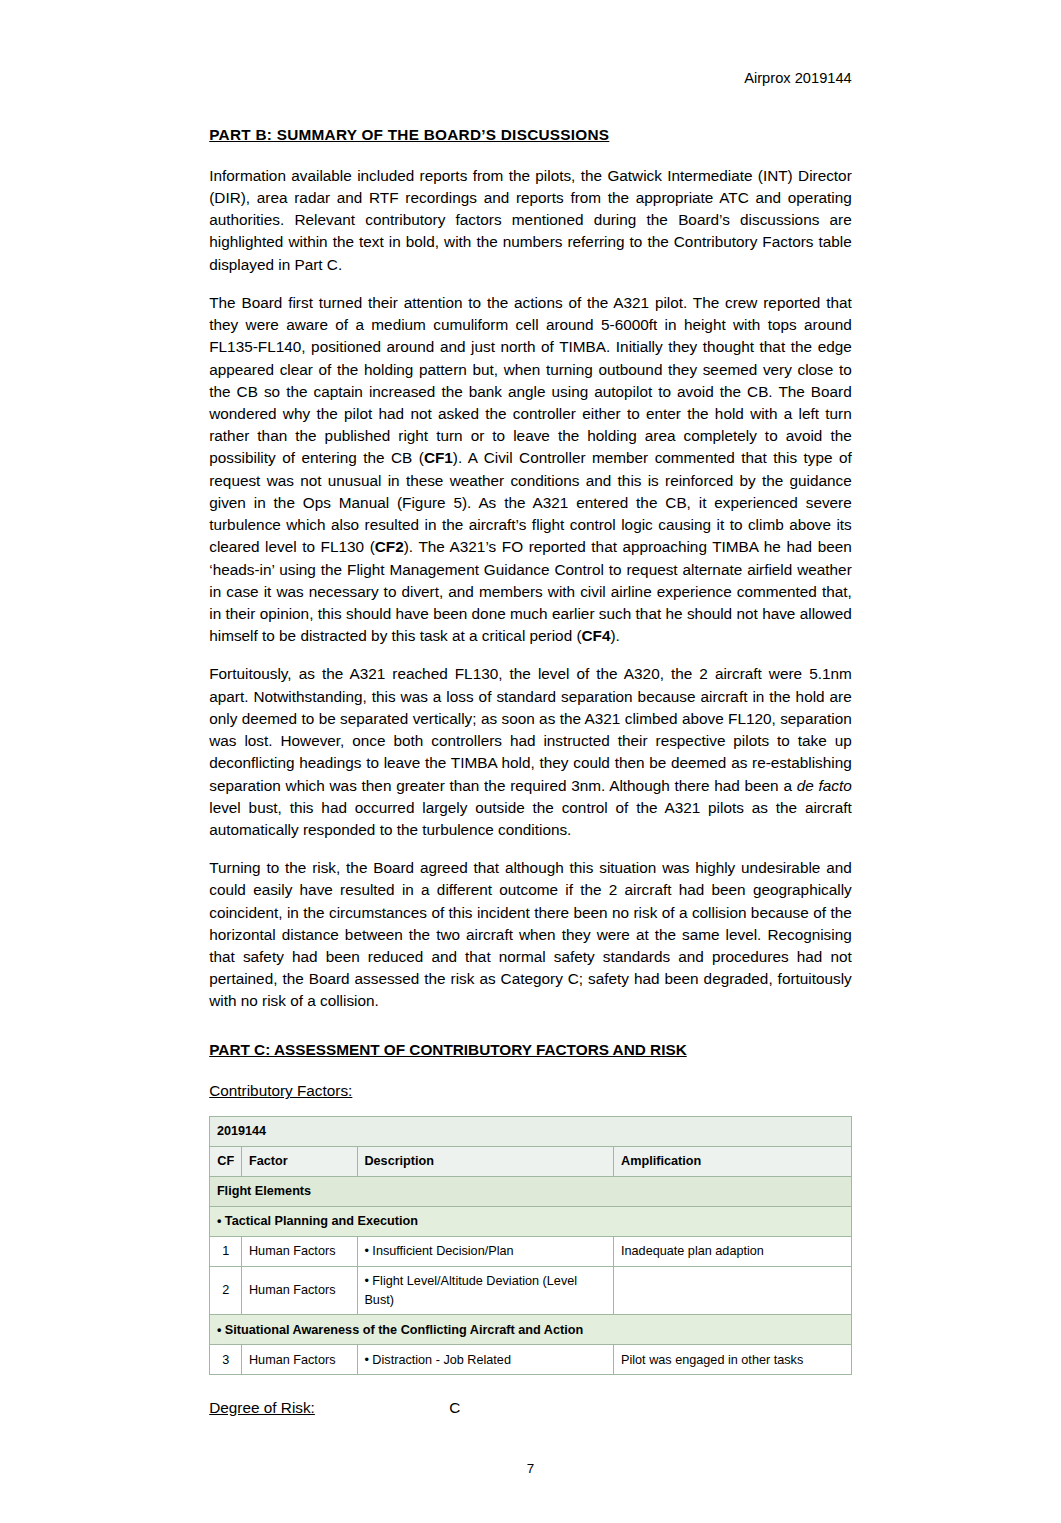Airprox 2019144
PART B: SUMMARY OF THE BOARD’S DISCUSSIONS
Information available included reports from the pilots, the Gatwick Intermediate (INT) Director (DIR), area radar and RTF recordings and reports from the appropriate ATC and operating authorities. Relevant contributory factors mentioned during the Board’s discussions are highlighted within the text in bold, with the numbers referring to the Contributory Factors table displayed in Part C.
The Board first turned their attention to the actions of the A321 pilot. The crew reported that they were aware of a medium cumuliform cell around 5-6000ft in height with tops around FL135-FL140, positioned around and just north of TIMBA. Initially they thought that the edge appeared clear of the holding pattern but, when turning outbound they seemed very close to the CB so the captain increased the bank angle using autopilot to avoid the CB. The Board wondered why the pilot had not asked the controller either to enter the hold with a left turn rather than the published right turn or to leave the holding area completely to avoid the possibility of entering the CB (CF1). A Civil Controller member commented that this type of request was not unusual in these weather conditions and this is reinforced by the guidance given in the Ops Manual (Figure 5). As the A321 entered the CB, it experienced severe turbulence which also resulted in the aircraft’s flight control logic causing it to climb above its cleared level to FL130 (CF2). The A321’s FO reported that approaching TIMBA he had been ‘heads-in’ using the Flight Management Guidance Control to request alternate airfield weather in case it was necessary to divert, and members with civil airline experience commented that, in their opinion, this should have been done much earlier such that he should not have allowed himself to be distracted by this task at a critical period (CF4).
Fortuitously, as the A321 reached FL130, the level of the A320, the 2 aircraft were 5.1nm apart. Notwithstanding, this was a loss of standard separation because aircraft in the hold are only deemed to be separated vertically; as soon as the A321 climbed above FL120, separation was lost. However, once both controllers had instructed their respective pilots to take up deconflicting headings to leave the TIMBA hold, they could then be deemed as re-establishing separation which was then greater than the required 3nm. Although there had been a de facto level bust, this had occurred largely outside the control of the A321 pilots as the aircraft automatically responded to the turbulence conditions.
Turning to the risk, the Board agreed that although this situation was highly undesirable and could easily have resulted in a different outcome if the 2 aircraft had been geographically coincident, in the circumstances of this incident there been no risk of a collision because of the horizontal distance between the two aircraft when they were at the same level. Recognising that safety had been reduced and that normal safety standards and procedures had not pertained, the Board assessed the risk as Category C; safety had been degraded, fortuitously with no risk of a collision.
PART C: ASSESSMENT OF CONTRIBUTORY FACTORS AND RISK
Contributory Factors:
| 2019144 |
| CF | Factor | Description | Amplification |
| Flight Elements |
| • Tactical Planning and Execution |
| 1 | Human Factors | • Insufficient Decision/Plan | Inadequate plan adaption |
| 2 | Human Factors | • Flight Level/Altitude Deviation (Level Bust) | |
| • Situational Awareness of the Conflicting Aircraft and Action |
| 3 | Human Factors | • Distraction - Job Related | Pilot was engaged in other tasks |
Degree of Risk: C
7